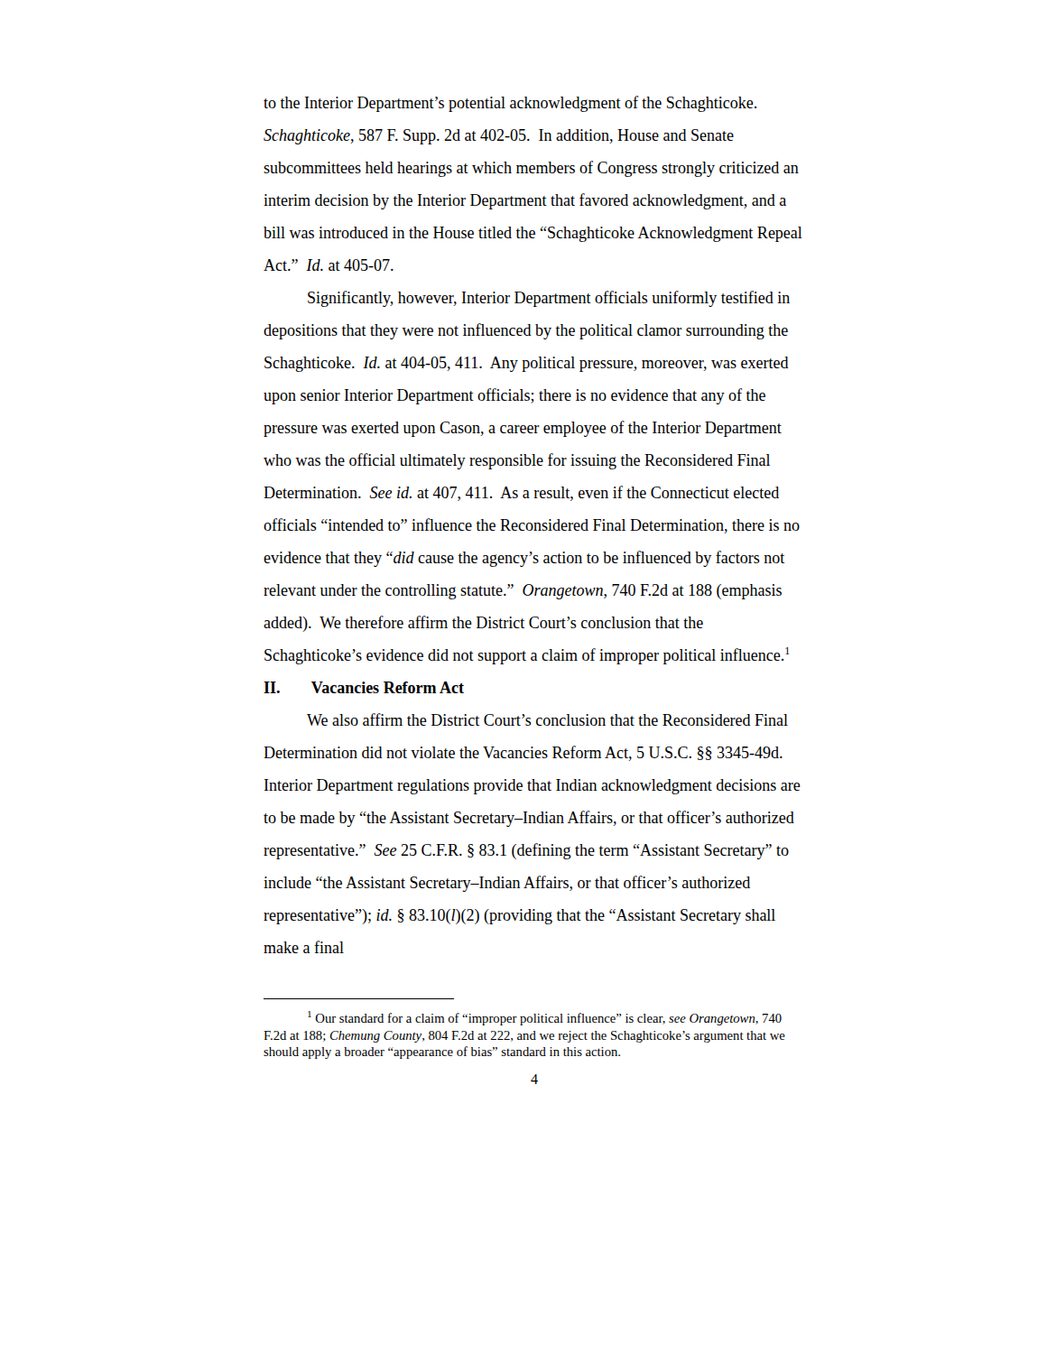to the Interior Department’s potential acknowledgment of the Schaghticoke. Schaghticoke, 587 F. Supp. 2d at 402-05. In addition, House and Senate subcommittees held hearings at which members of Congress strongly criticized an interim decision by the Interior Department that favored acknowledgment, and a bill was introduced in the House titled the “Schaghticoke Acknowledgment Repeal Act.” Id. at 405-07.
Significantly, however, Interior Department officials uniformly testified in depositions that they were not influenced by the political clamor surrounding the Schaghticoke. Id. at 404-05, 411. Any political pressure, moreover, was exerted upon senior Interior Department officials; there is no evidence that any of the pressure was exerted upon Cason, a career employee of the Interior Department who was the official ultimately responsible for issuing the Reconsidered Final Determination. See id. at 407, 411. As a result, even if the Connecticut elected officials “intended to” influence the Reconsidered Final Determination, there is no evidence that they “did cause the agency’s action to be influenced by factors not relevant under the controlling statute.” Orangetown, 740 F.2d at 188 (emphasis added). We therefore affirm the District Court’s conclusion that the Schaghticoke’s evidence did not support a claim of improper political influence.1
II. Vacancies Reform Act
We also affirm the District Court’s conclusion that the Reconsidered Final Determination did not violate the Vacancies Reform Act, 5 U.S.C. §§ 3345-49d. Interior Department regulations provide that Indian acknowledgment decisions are to be made by “the Assistant Secretary–Indian Affairs, or that officer’s authorized representative.” See 25 C.F.R. § 83.1 (defining the term “Assistant Secretary” to include “the Assistant Secretary–Indian Affairs, or that officer’s authorized representative”); id. § 83.10(l)(2) (providing that the “Assistant Secretary shall make a final
1 Our standard for a claim of “improper political influence” is clear, see Orangetown, 740 F.2d at 188; Chemung County, 804 F.2d at 222, and we reject the Schaghticoke’s argument that we should apply a broader “appearance of bias” standard in this action.
4